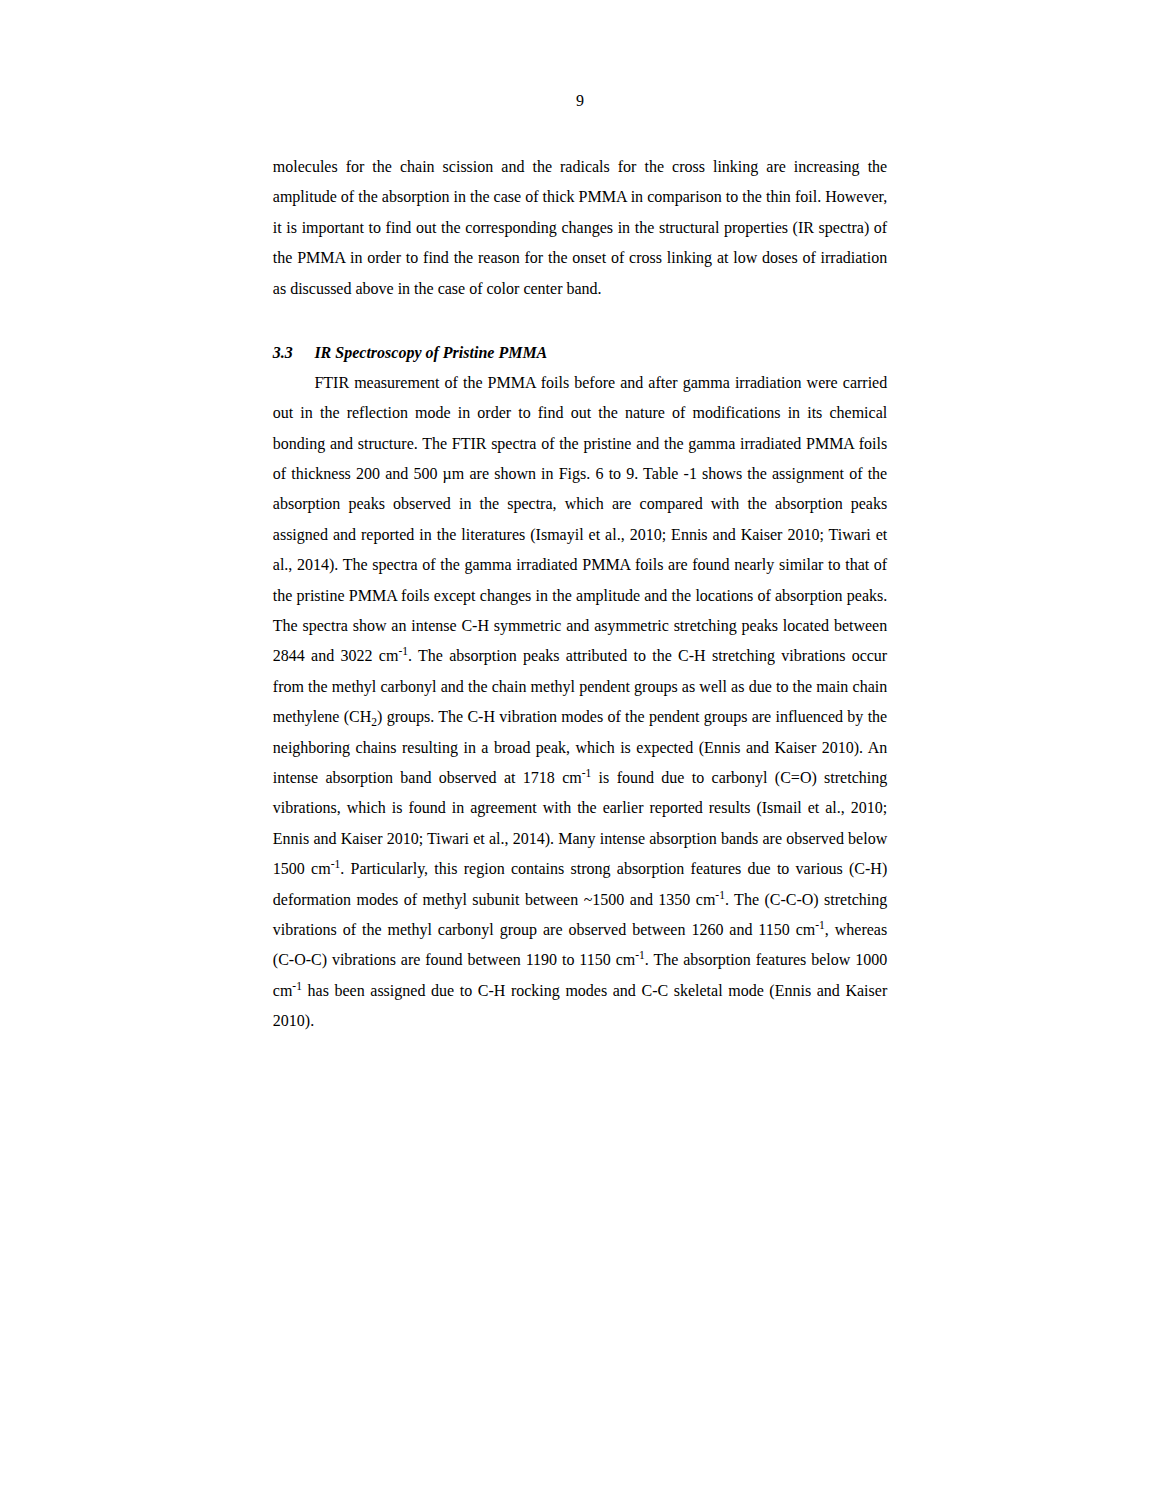9
molecules for the chain scission and the radicals for the cross linking are increasing the amplitude of the absorption in the case of thick PMMA in comparison to the thin foil. However, it is important to find out the corresponding changes in the structural properties (IR spectra) of the PMMA in order to find the reason for the onset of cross linking at low doses of irradiation as discussed above in the case of color center band.
3.3 IR Spectroscopy of Pristine PMMA
FTIR measurement of the PMMA foils before and after gamma irradiation were carried out in the reflection mode in order to find out the nature of modifications in its chemical bonding and structure. The FTIR spectra of the pristine and the gamma irradiated PMMA foils of thickness 200 and 500 µm are shown in Figs. 6 to 9. Table -1 shows the assignment of the absorption peaks observed in the spectra, which are compared with the absorption peaks assigned and reported in the literatures (Ismayil et al., 2010; Ennis and Kaiser 2010; Tiwari et al., 2014). The spectra of the gamma irradiated PMMA foils are found nearly similar to that of the pristine PMMA foils except changes in the amplitude and the locations of absorption peaks. The spectra show an intense C-H symmetric and asymmetric stretching peaks located between 2844 and 3022 cm-1. The absorption peaks attributed to the C-H stretching vibrations occur from the methyl carbonyl and the chain methyl pendent groups as well as due to the main chain methylene (CH2) groups. The C-H vibration modes of the pendent groups are influenced by the neighboring chains resulting in a broad peak, which is expected (Ennis and Kaiser 2010). An intense absorption band observed at 1718 cm-1 is found due to carbonyl (C=O) stretching vibrations, which is found in agreement with the earlier reported results (Ismail et al., 2010; Ennis and Kaiser 2010; Tiwari et al., 2014). Many intense absorption bands are observed below 1500 cm-1. Particularly, this region contains strong absorption features due to various (C-H) deformation modes of methyl subunit between ~1500 and 1350 cm-1. The (C-C-O) stretching vibrations of the methyl carbonyl group are observed between 1260 and 1150 cm-1, whereas (C-O-C) vibrations are found between 1190 to 1150 cm-1. The absorption features below 1000 cm-1 has been assigned due to C-H rocking modes and C-C skeletal mode (Ennis and Kaiser 2010).